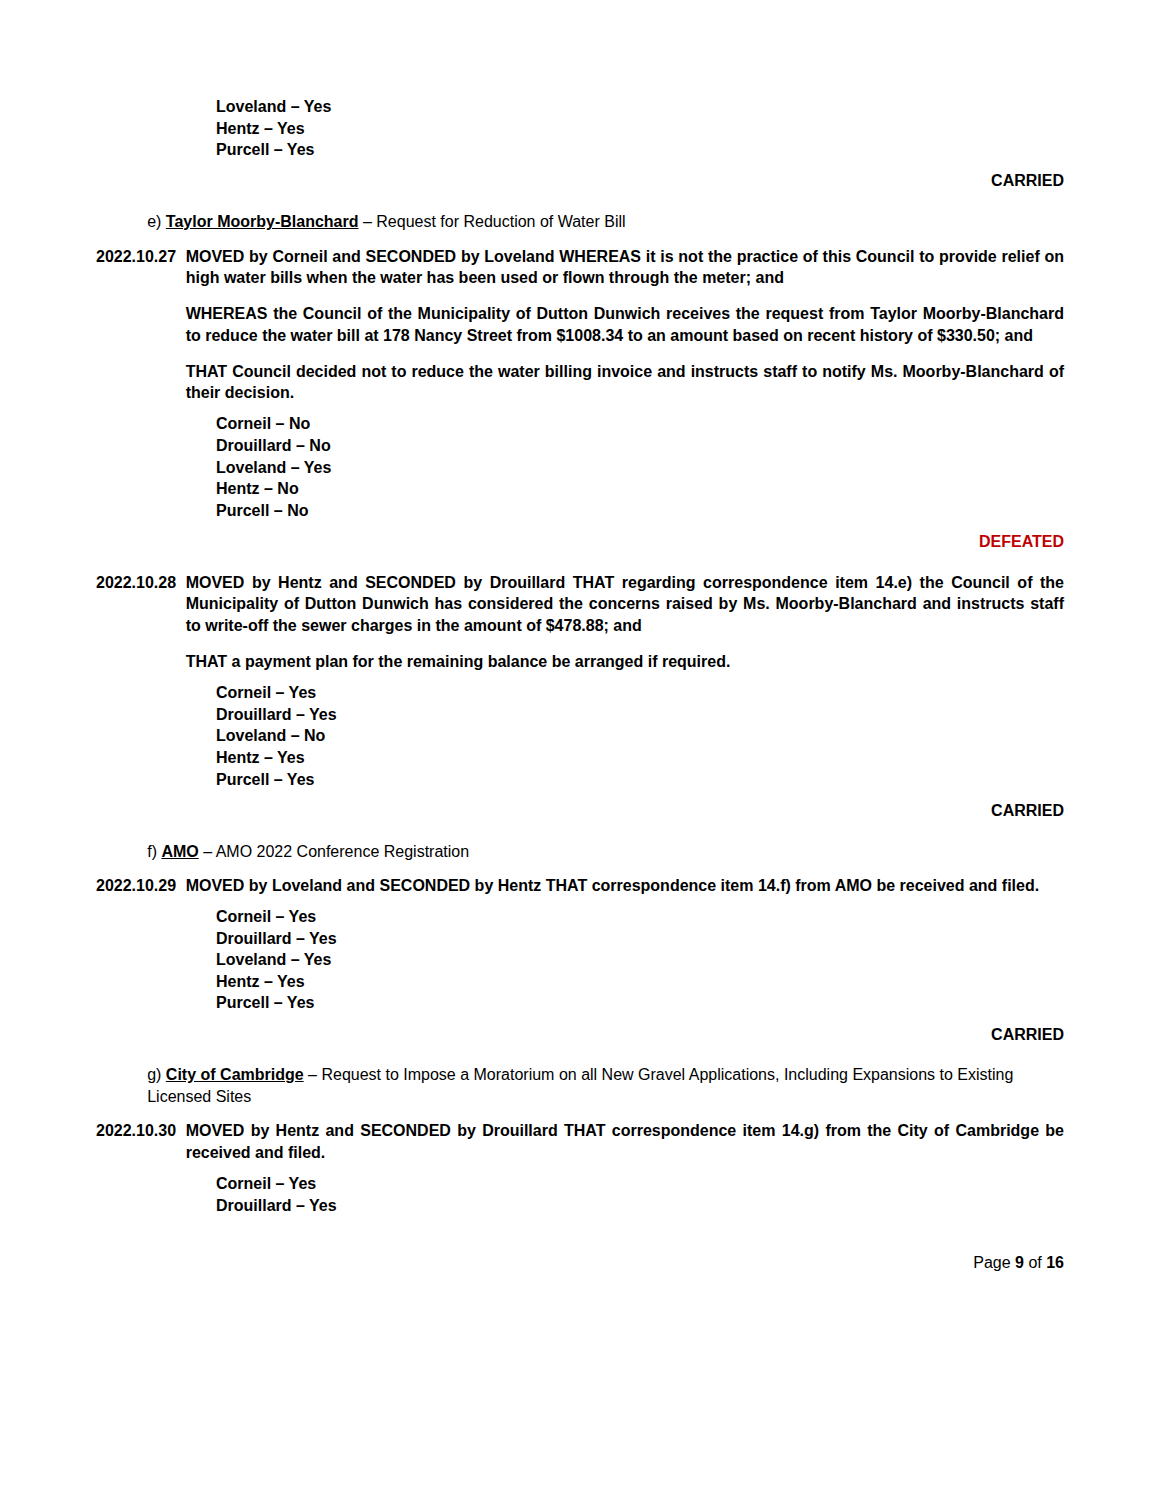Loveland – Yes
Hentz – Yes
Purcell – Yes
CARRIED
e) Taylor Moorby-Blanchard – Request for Reduction of Water Bill
2022.10.27
MOVED by Corneil and SECONDED by Loveland WHEREAS it is not the practice of this Council to provide relief on high water bills when the water has been used or flown through the meter; and
WHEREAS the Council of the Municipality of Dutton Dunwich receives the request from Taylor Moorby-Blanchard to reduce the water bill at 178 Nancy Street from $1008.34 to an amount based on recent history of $330.50; and
THAT Council decided not to reduce the water billing invoice and instructs staff to notify Ms. Moorby-Blanchard of their decision.
Corneil – No
Drouillard – No
Loveland – Yes
Hentz – No
Purcell – No
DEFEATED
2022.10.28
MOVED by Hentz and SECONDED by Drouillard THAT regarding correspondence item 14.e) the Council of the Municipality of Dutton Dunwich has considered the concerns raised by Ms. Moorby-Blanchard and instructs staff to write-off the sewer charges in the amount of $478.88; and
THAT a payment plan for the remaining balance be arranged if required.
Corneil – Yes
Drouillard – Yes
Loveland – No
Hentz – Yes
Purcell – Yes
CARRIED
f) AMO – AMO 2022 Conference Registration
2022.10.29
MOVED by Loveland and SECONDED by Hentz THAT correspondence item 14.f) from AMO be received and filed.
Corneil – Yes
Drouillard – Yes
Loveland – Yes
Hentz – Yes
Purcell – Yes
CARRIED
g) City of Cambridge – Request to Impose a Moratorium on all New Gravel Applications, Including Expansions to Existing Licensed Sites
2022.10.30
MOVED by Hentz and SECONDED by Drouillard THAT correspondence item 14.g) from the City of Cambridge be received and filed.
Corneil – Yes
Drouillard – Yes
Page 9 of 16